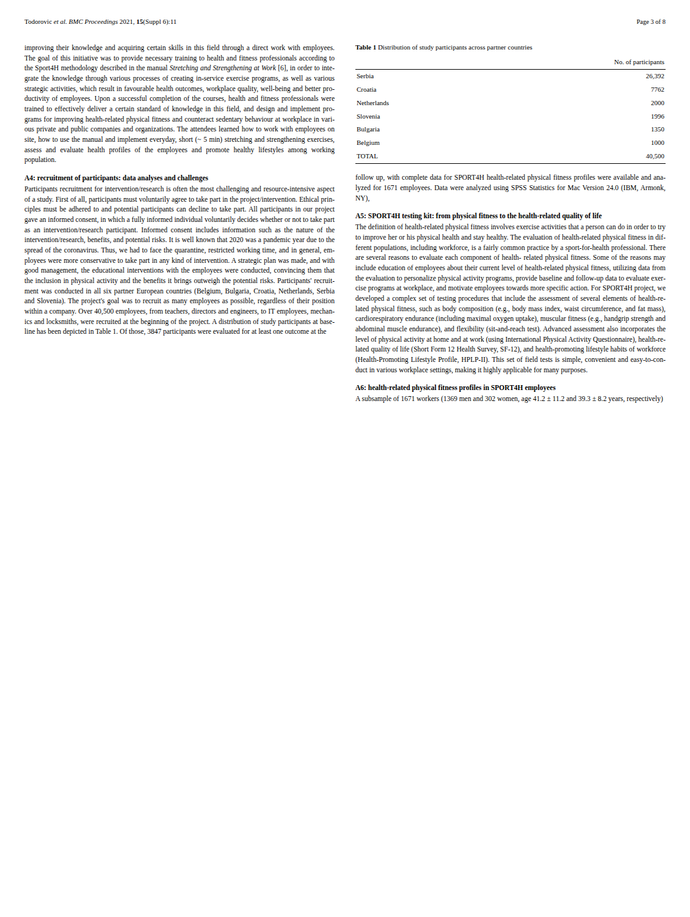Todorovic et al. BMC Proceedings 2021, 15(Suppl 6):11
Page 3 of 8
improving their knowledge and acquiring certain skills in this field through a direct work with employees. The goal of this initiative was to provide necessary training to health and fitness professionals according to the Sport4H methodology described in the manual Stretching and Strengthening at Work [6], in order to integrate the knowledge through various processes of creating in-service exercise programs, as well as various strategic activities, which result in favourable health outcomes, workplace quality, well-being and better productivity of employees. Upon a successful completion of the courses, health and fitness professionals were trained to effectively deliver a certain standard of knowledge in this field, and design and implement programs for improving health-related physical fitness and counteract sedentary behaviour at workplace in various private and public companies and organizations. The attendees learned how to work with employees on site, how to use the manual and implement everyday, short (~ 5 min) stretching and strengthening exercises, assess and evaluate health profiles of the employees and promote healthy lifestyles among working population.
A4: recruitment of participants: data analyses and challenges
Participants recruitment for intervention/research is often the most challenging and resource-intensive aspect of a study. First of all, participants must voluntarily agree to take part in the project/intervention. Ethical principles must be adhered to and potential participants can decline to take part. All participants in our project gave an informed consent, in which a fully informed individual voluntarily decides whether or not to take part as an intervention/research participant. Informed consent includes information such as the nature of the intervention/research, benefits, and potential risks. It is well known that 2020 was a pandemic year due to the spread of the coronavirus. Thus, we had to face the quarantine, restricted working time, and in general, employees were more conservative to take part in any kind of intervention. A strategic plan was made, and with good management, the educational interventions with the employees were conducted, convincing them that the inclusion in physical activity and the benefits it brings outweigh the potential risks. Participants' recruitment was conducted in all six partner European countries (Belgium, Bulgaria, Croatia, Netherlands, Serbia and Slovenia). The project's goal was to recruit as many employees as possible, regardless of their position within a company. Over 40,500 employees, from teachers, directors and engineers, to IT employees, mechanics and locksmiths, were recruited at the beginning of the project. A distribution of study participants at baseline has been depicted in Table 1. Of those, 3847 participants were evaluated for at least one outcome at the
Table 1 Distribution of study participants across partner countries
| | No. of participants |
| --- | --- |
| Serbia | 26,392 |
| Croatia | 7762 |
| Netherlands | 2000 |
| Slovenia | 1996 |
| Bulgaria | 1350 |
| Belgium | 1000 |
| TOTAL | 40,500 |
follow up, with complete data for SPORT4H health-related physical fitness profiles were available and analyzed for 1671 employees. Data were analyzed using SPSS Statistics for Mac Version 24.0 (IBM, Armonk, NY),
A5: SPORT4H testing kit: from physical fitness to the health-related quality of life
The definition of health-related physical fitness involves exercise activities that a person can do in order to try to improve her or his physical health and stay healthy. The evaluation of health-related physical fitness in different populations, including workforce, is a fairly common practice by a sport-for-health professional. There are several reasons to evaluate each component of health- related physical fitness. Some of the reasons may include education of employees about their current level of health-related physical fitness, utilizing data from the evaluation to personalize physical activity programs, provide baseline and follow-up data to evaluate exercise programs at workplace, and motivate employees towards more specific action. For SPORT4H project, we developed a complex set of testing procedures that include the assessment of several elements of health-related physical fitness, such as body composition (e.g., body mass index, waist circumference, and fat mass), cardiorespiratory endurance (including maximal oxygen uptake), muscular fitness (e.g., handgrip strength and abdominal muscle endurance), and flexibility (sit-and-reach test). Advanced assessment also incorporates the level of physical activity at home and at work (using International Physical Activity Questionnaire), health-related quality of life (Short Form 12 Health Survey, SF-12), and health-promoting lifestyle habits of workforce (Health-Promoting Lifestyle Profile, HPLP-II). This set of field tests is simple, convenient and easy-to-conduct in various workplace settings, making it highly applicable for many purposes.
A6: health-related physical fitness profiles in SPORT4H employees
A subsample of 1671 workers (1369 men and 302 women, age 41.2 ± 11.2 and 39.3 ± 8.2 years, respectively)